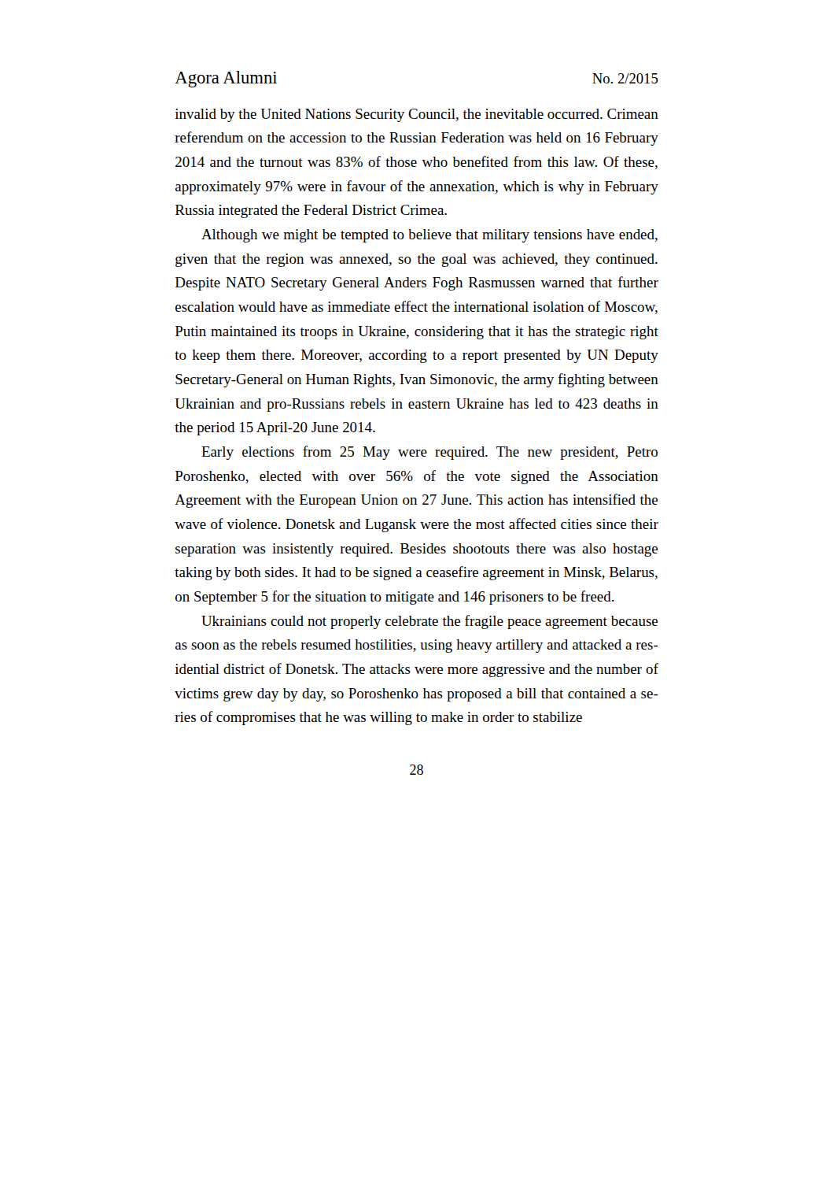Agora Alumni No. 2/2015
invalid by the United Nations Security Council, the inevitable occurred. Crimean referendum on the accession to the Russian Federation was held on 16 February 2014 and the turnout was 83% of those who benefited from this law. Of these, approximately 97% were in favour of the annexation, which is why in February Russia integrated the Federal District Crimea.
Although we might be tempted to believe that military tensions have ended, given that the region was annexed, so the goal was achieved, they continued. Despite NATO Secretary General Anders Fogh Rasmussen warned that further escalation would have as immediate effect the international isolation of Moscow, Putin maintained its troops in Ukraine, considering that it has the strategic right to keep them there. Moreover, according to a report presented by UN Deputy Secretary-General on Human Rights, Ivan Simonovic, the army fighting between Ukrainian and pro-Russians rebels in eastern Ukraine has led to 423 deaths in the period 15 April-20 June 2014.
Early elections from 25 May were required. The new president, Petro Poroshenko, elected with over 56% of the vote signed the Association Agreement with the European Union on 27 June. This action has intensified the wave of violence. Donetsk and Lugansk were the most affected cities since their separation was insistently required. Besides shootouts there was also hostage taking by both sides. It had to be signed a ceasefire agreement in Minsk, Belarus, on September 5 for the situation to mitigate and 146 prisoners to be freed.
Ukrainians could not properly celebrate the fragile peace agreement because as soon as the rebels resumed hostilities, using heavy artillery and attacked a residential district of Donetsk. The attacks were more aggressive and the number of victims grew day by day, so Poroshenko has proposed a bill that contained a series of compromises that he was willing to make in order to stabilize
28